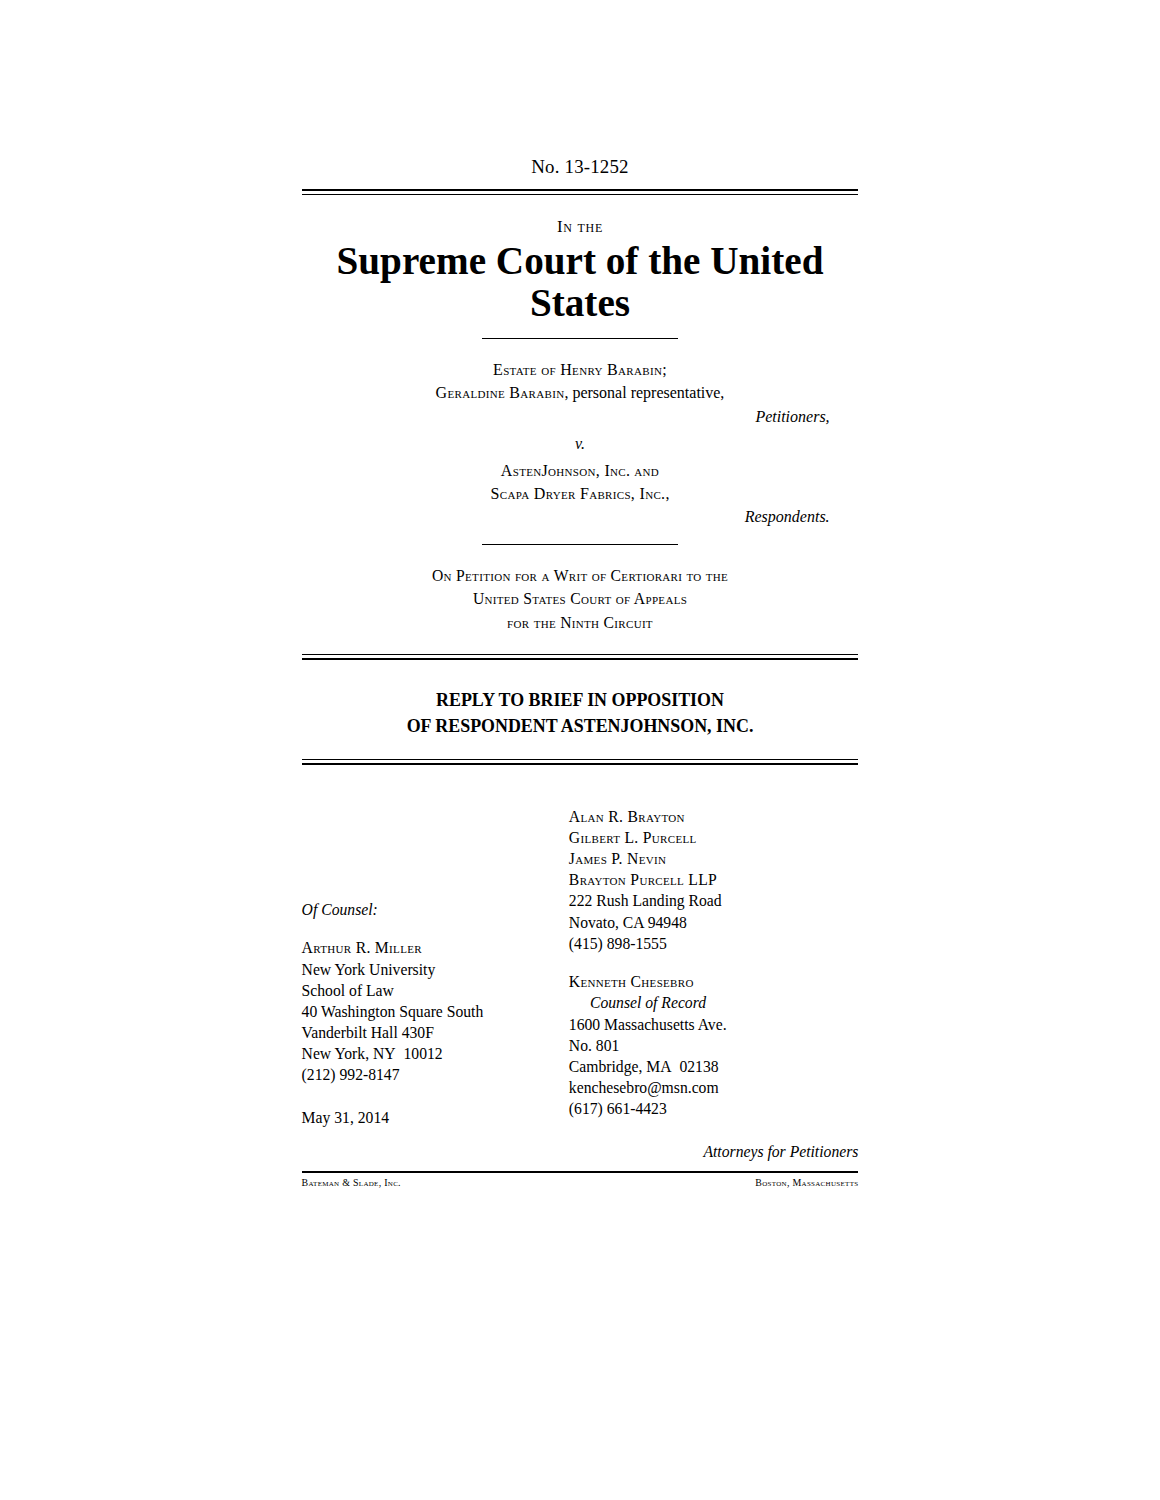No. 13-1252
In the
Supreme Court of the United States
Estate of Henry Barabin;
Geraldine Barabin, personal representative,
Petitioners,
v.
AstenJohnson, Inc. and
Scapa Dryer Fabrics, Inc.,
Respondents.
On Petition for a Writ of Certiorari to the
United States Court of Appeals
for the Ninth Circuit
REPLY TO BRIEF IN OPPOSITION
OF RESPONDENT ASTENJOHNSON, INC.
| Of Counsel: Arthur R. Miller New York University School of Law 40 Washington Square South Vanderbilt Hall 430F New York, NY 10012 (212) 992-8147 May 31, 2014 | Alan R. Brayton Gilbert L. Purcell James P. Nevin Brayton Purcell LLP 222 Rush Landing Road Novato, CA 94948 (415) 898-1555 Kenneth Chesebro Counsel of Record 1600 Massachusetts Ave. No. 801 Cambridge, MA 02138 kenchesebro@msn.com (617) 661-4423 Attorneys for Petitioners |
Bateman & Slade, Inc. Boston, Massachusetts